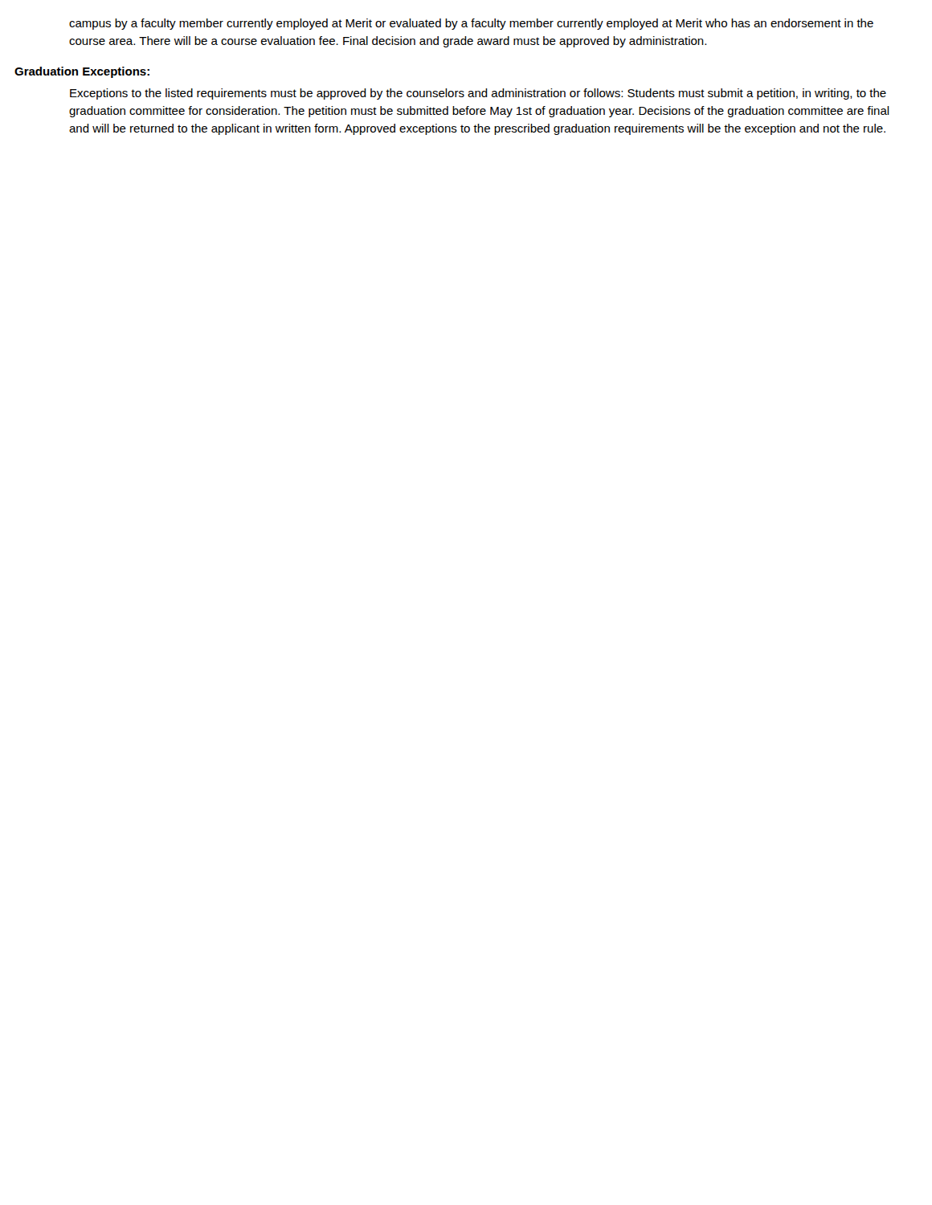campus by a faculty member currently employed at Merit or evaluated by a faculty member currently employed at Merit who has an endorsement in the course area. There will be a course evaluation fee. Final decision and grade award must be approved by administration.
Graduation Exceptions:
Exceptions to the listed requirements must be approved by the counselors and administration or follows: Students must submit a petition, in writing, to the graduation committee for consideration. The petition must be submitted before May 1st of graduation year. Decisions of the graduation committee are final and will be returned to the applicant in written form. Approved exceptions to the prescribed graduation requirements will be the exception and not the rule.